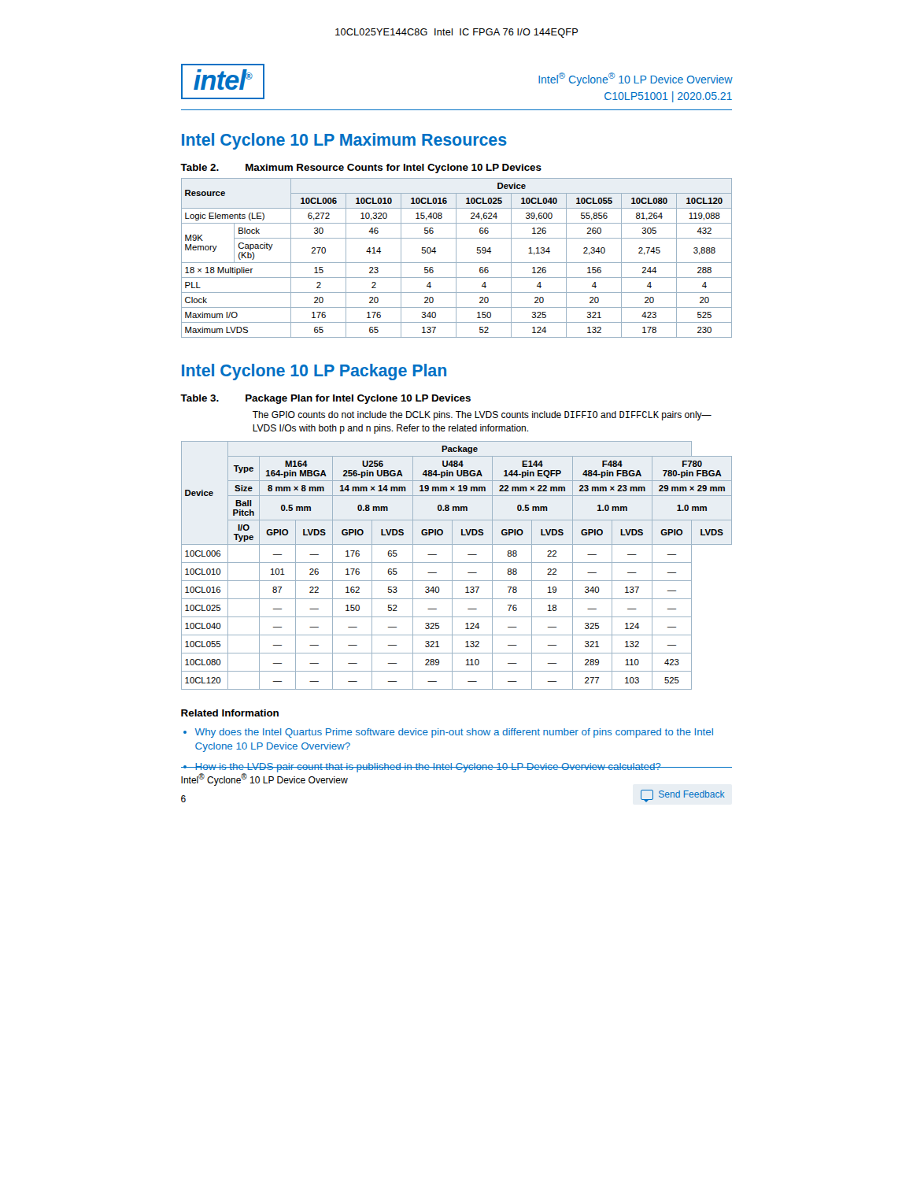10CL025YE144C8G Intel IC FPGA 76 I/O 144EQFP
intel®
Intel® Cyclone® 10 LP Device Overview
C10LP51001 | 2020.05.21
Intel Cyclone 10 LP Maximum Resources
Table 2. Maximum Resource Counts for Intel Cyclone 10 LP Devices
| Resource | Device |
| --- | --- |
| 10CL006 | 10CL010 | 10CL016 | 10CL025 | 10CL040 | 10CL055 | 10CL080 | 10CL120 |
| Logic Elements (LE) | 6,272 | 10,320 | 15,408 | 24,624 | 39,600 | 55,856 | 81,264 | 119,088 |
| M9K Memory | Block | 30 | 46 | 56 | 66 | 126 | 260 | 305 | 432 |
| Capacity (Kb) | 270 | 414 | 504 | 594 | 1,134 | 2,340 | 2,745 | 3,888 |
| 18 × 18 Multiplier | 15 | 23 | 56 | 66 | 126 | 156 | 244 | 288 |
| PLL | 2 | 2 | 4 | 4 | 4 | 4 | 4 | 4 |
| Clock | 20 | 20 | 20 | 20 | 20 | 20 | 20 | 20 |
| Maximum I/O | 176 | 176 | 340 | 150 | 325 | 321 | 423 | 525 |
| Maximum LVDS | 65 | 65 | 137 | 52 | 124 | 132 | 178 | 230 |
Intel Cyclone 10 LP Package Plan
Table 3. Package Plan for Intel Cyclone 10 LP Devices
The GPIO counts do not include the DCLK pins. The LVDS counts include DIFFIO and DIFFCLK pairs only—LVDS I/Os with both p and n pins. Refer to the related information.
| Device | Package |
| --- | --- |
| Type | M164 164-pin MBGA | U256 256-pin UBGA | U484 484-pin UBGA | E144 144-pin EQFP | F484 484-pin FBGA | F780 780-pin FBGA |
| Size | 8 mm × 8 mm | 14 mm × 14 mm | 19 mm × 19 mm | 22 mm × 22 mm | 23 mm × 23 mm | 29 mm × 29 mm |
| Ball Pitch | 0.5 mm | 0.8 mm | 0.8 mm | 0.5 mm | 1.0 mm | 1.0 mm |
| I/O Type | GPIO | LVDS | GPIO | LVDS | GPIO | LVDS | GPIO | LVDS | GPIO | LVDS | GPIO | LVDS |
| 10CL006 | | — | — | 176 | 65 | — | — | 88 | 22 | — | — | — |
| 10CL010 | | 101 | 26 | 176 | 65 | — | — | 88 | 22 | — | — | — |
| 10CL016 | | 87 | 22 | 162 | 53 | 340 | 137 | 78 | 19 | 340 | 137 | — |
| 10CL025 | | — | — | 150 | 52 | — | — | 76 | 18 | — | — | — |
| 10CL040 | | — | — | — | — | 325 | 124 | — | — | 325 | 124 | — |
| 10CL055 | | — | — | — | — | 321 | 132 | — | — | 321 | 132 | — |
| 10CL080 | | — | — | — | — | 289 | 110 | — | — | 289 | 110 | 423 |
| 10CL120 | | — | — | — | — | — | — | — | — | 277 | 103 | 525 |
Related Information
Why does the Intel Quartus Prime software device pin-out show a different number of pins compared to the Intel Cyclone 10 LP Device Overview?
How is the LVDS pair count that is published in the Intel Cyclone 10 LP Device Overview calculated?
Intel® Cyclone® 10 LP Device Overview
6
Send Feedback